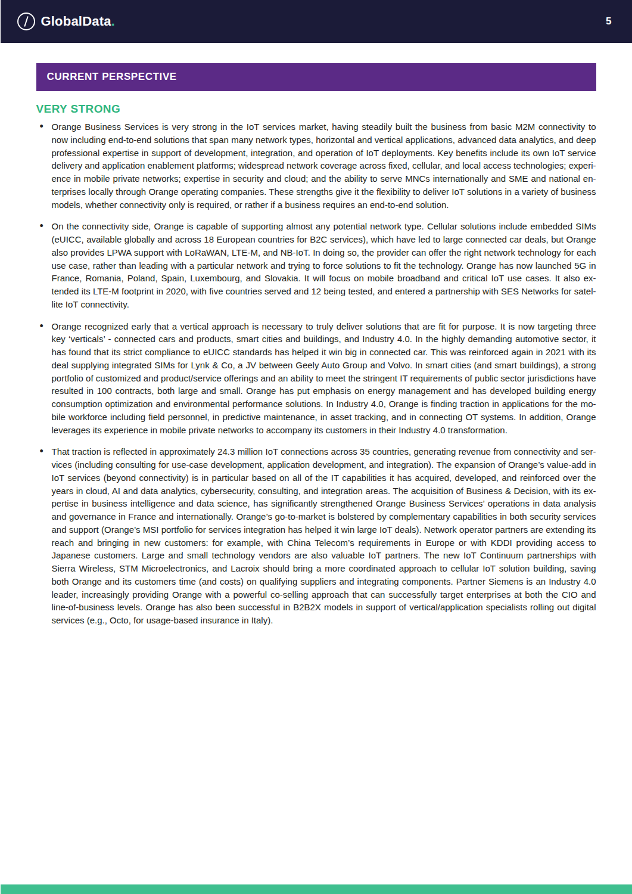GlobalData.
5
CURRENT PERSPECTIVE
VERY STRONG
Orange Business Services is very strong in the IoT services market, having steadily built the business from basic M2M connectivity to now including end-to-end solutions that span many network types, horizontal and vertical applications, advanced data analytics, and deep professional expertise in support of development, integration, and operation of IoT deployments. Key benefits include its own IoT service delivery and application enablement platforms; widespread network coverage across fixed, cellular, and local access technologies; experience in mobile private networks; expertise in security and cloud; and the ability to serve MNCs internationally and SME and national enterprises locally through Orange operating companies. These strengths give it the flexibility to deliver IoT solutions in a variety of business models, whether connectivity only is required, or rather if a business requires an end-to-end solution.
On the connectivity side, Orange is capable of supporting almost any potential network type. Cellular solutions include embedded SIMs (eUICC, available globally and across 18 European countries for B2C services), which have led to large connected car deals, but Orange also provides LPWA support with LoRaWAN, LTE-M, and NB-IoT. In doing so, the provider can offer the right network technology for each use case, rather than leading with a particular network and trying to force solutions to fit the technology. Orange has now launched 5G in France, Romania, Poland, Spain, Luxembourg, and Slovakia. It will focus on mobile broadband and critical IoT use cases. It also extended its LTE-M footprint in 2020, with five countries served and 12 being tested, and entered a partnership with SES Networks for satellite IoT connectivity.
Orange recognized early that a vertical approach is necessary to truly deliver solutions that are fit for purpose. It is now targeting three key ‘verticals’ - connected cars and products, smart cities and buildings, and Industry 4.0. In the highly demanding automotive sector, it has found that its strict compliance to eUICC standards has helped it win big in connected car. This was reinforced again in 2021 with its deal supplying integrated SIMs for Lynk & Co, a JV between Geely Auto Group and Volvo. In smart cities (and smart buildings), a strong portfolio of customized and product/service offerings and an ability to meet the stringent IT requirements of public sector jurisdictions have resulted in 100 contracts, both large and small. Orange has put emphasis on energy management and has developed building energy consumption optimization and environmental performance solutions. In Industry 4.0, Orange is finding traction in applications for the mobile workforce including field personnel, in predictive maintenance, in asset tracking, and in connecting OT systems. In addition, Orange leverages its experience in mobile private networks to accompany its customers in their Industry 4.0 transformation.
That traction is reflected in approximately 24.3 million IoT connections across 35 countries, generating revenue from connectivity and services (including consulting for use-case development, application development, and integration). The expansion of Orange’s value-add in IoT services (beyond connectivity) is in particular based on all of the IT capabilities it has acquired, developed, and reinforced over the years in cloud, AI and data analytics, cybersecurity, consulting, and integration areas. The acquisition of Business & Decision, with its expertise in business intelligence and data science, has significantly strengthened Orange Business Services’ operations in data analysis and governance in France and internationally. Orange’s go-to-market is bolstered by complementary capabilities in both security services and support (Orange’s MSI portfolio for services integration has helped it win large IoT deals). Network operator partners are extending its reach and bringing in new customers: for example, with China Telecom’s requirements in Europe or with KDDI providing access to Japanese customers. Large and small technology vendors are also valuable IoT partners. The new IoT Continuum partnerships with Sierra Wireless, STM Microelectronics, and Lacroix should bring a more coordinated approach to cellular IoT solution building, saving both Orange and its customers time (and costs) on qualifying suppliers and integrating components. Partner Siemens is an Industry 4.0 leader, increasingly providing Orange with a powerful co-selling approach that can successfully target enterprises at both the CIO and line-of-business levels. Orange has also been successful in B2B2X models in support of vertical/application specialists rolling out digital services (e.g., Octo, for usage-based insurance in Italy).